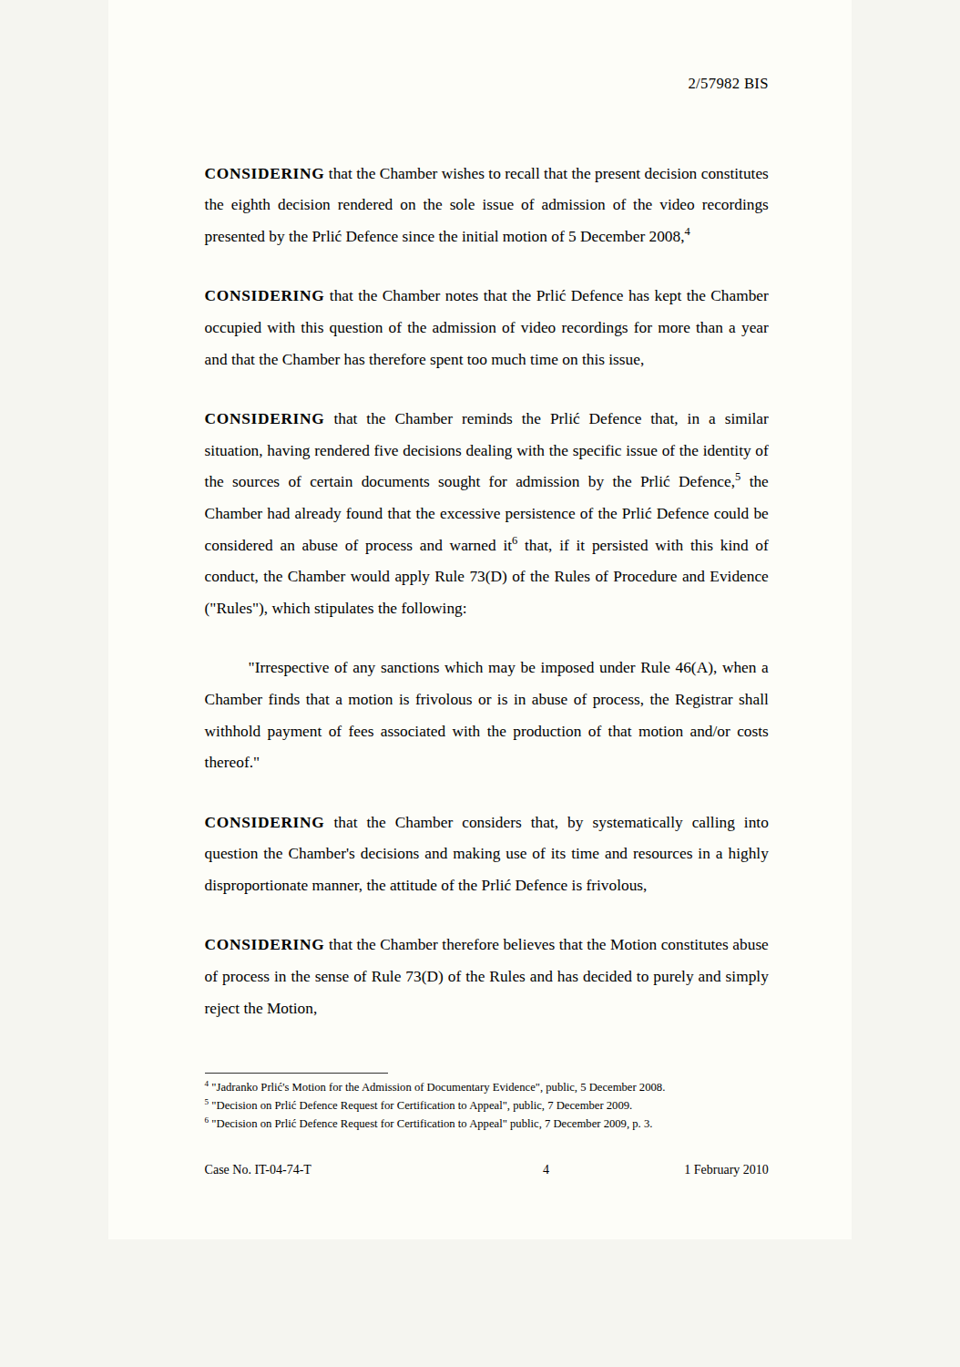2/57982 BIS
CONSIDERING that the Chamber wishes to recall that the present decision constitutes the eighth decision rendered on the sole issue of admission of the video recordings presented by the Prlić Defence since the initial motion of 5 December 2008,4
CONSIDERING that the Chamber notes that the Prlić Defence has kept the Chamber occupied with this question of the admission of video recordings for more than a year and that the Chamber has therefore spent too much time on this issue,
CONSIDERING that the Chamber reminds the Prlić Defence that, in a similar situation, having rendered five decisions dealing with the specific issue of the identity of the sources of certain documents sought for admission by the Prlić Defence,5 the Chamber had already found that the excessive persistence of the Prlić Defence could be considered an abuse of process and warned it6 that, if it persisted with this kind of conduct, the Chamber would apply Rule 73(D) of the Rules of Procedure and Evidence ("Rules"), which stipulates the following:
"Irrespective of any sanctions which may be imposed under Rule 46(A), when a Chamber finds that a motion is frivolous or is in abuse of process, the Registrar shall withhold payment of fees associated with the production of that motion and/or costs thereof."
CONSIDERING that the Chamber considers that, by systematically calling into question the Chamber's decisions and making use of its time and resources in a highly disproportionate manner, the attitude of the Prlić Defence is frivolous,
CONSIDERING that the Chamber therefore believes that the Motion constitutes abuse of process in the sense of Rule 73(D) of the Rules and has decided to purely and simply reject the Motion,
4 "Jadranko Prlić's Motion for the Admission of Documentary Evidence", public, 5 December 2008.
5 "Decision on Prlić Defence Request for Certification to Appeal", public, 7 December 2009.
6 "Decision on Prlić Defence Request for Certification to Appeal" public, 7 December 2009, p. 3.
Case No. IT-04-74-T
4
1 February 2010